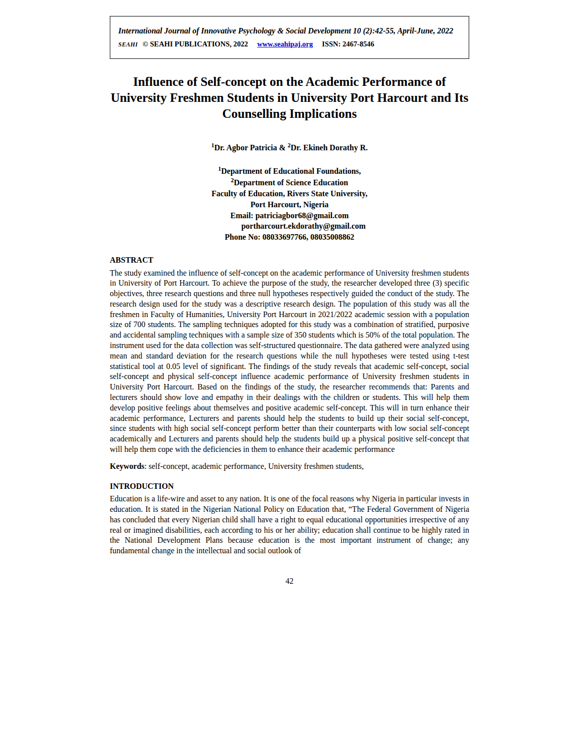International Journal of Innovative Psychology & Social Development 10 (2):42-55, April-June, 2022
SEAHI © SEAHI PUBLICATIONS, 2022 www.seahipaj.org ISSN: 2467-8546
Influence of Self-concept on the Academic Performance of University Freshmen Students in University Port Harcourt and Its Counselling Implications
1Dr. Agbor Patricia & 2Dr. Ekineh Dorathy R.
1Department of Educational Foundations,
2Department of Science Education
Faculty of Education, Rivers State University,
Port Harcourt, Nigeria
Email: patriciagbor68@gmail.com
portharcourt.ekdorathy@gmail.com Phone No: 08033697766, 08035008862
ABSTRACT
The study examined the influence of self-concept on the academic performance of University freshmen students in University of Port Harcourt. To achieve the purpose of the study, the researcher developed three (3) specific objectives, three research questions and three null hypotheses respectively guided the conduct of the study. The research design used for the study was a descriptive research design. The population of this study was all the freshmen in Faculty of Humanities, University Port Harcourt in 2021/2022 academic session with a population size of 700 students. The sampling techniques adopted for this study was a combination of stratified, purposive and accidental sampling techniques with a sample size of 350 students which is 50% of the total population. The instrument used for the data collection was self-structured questionnaire. The data gathered were analyzed using mean and standard deviation for the research questions while the null hypotheses were tested using t-test statistical tool at 0.05 level of significant. The findings of the study reveals that academic self-concept, social self-concept and physical self-concept influence academic performance of University freshmen students in University Port Harcourt. Based on the findings of the study, the researcher recommends that: Parents and lecturers should show love and empathy in their dealings with the children or students. This will help them develop positive feelings about themselves and positive academic self-concept. This will in turn enhance their academic performance, Lecturers and parents should help the students to build up their social self-concept, since students with high social self-concept perform better than their counterparts with low social self-concept academically and Lecturers and parents should help the students build up a physical positive self-concept that will help them cope with the deficiencies in them to enhance their academic performance
Keywords: self-concept, academic performance, University freshmen students,
INTRODUCTION
Education is a life-wire and asset to any nation. It is one of the focal reasons why Nigeria in particular invests in education. It is stated in the Nigerian National Policy on Education that, “The Federal Government of Nigeria has concluded that every Nigerian child shall have a right to equal educational opportunities irrespective of any real or imagined disabilities, each according to his or her ability; education shall continue to be highly rated in the National Development Plans because education is the most important instrument of change; any fundamental change in the intellectual and social outlook of
42